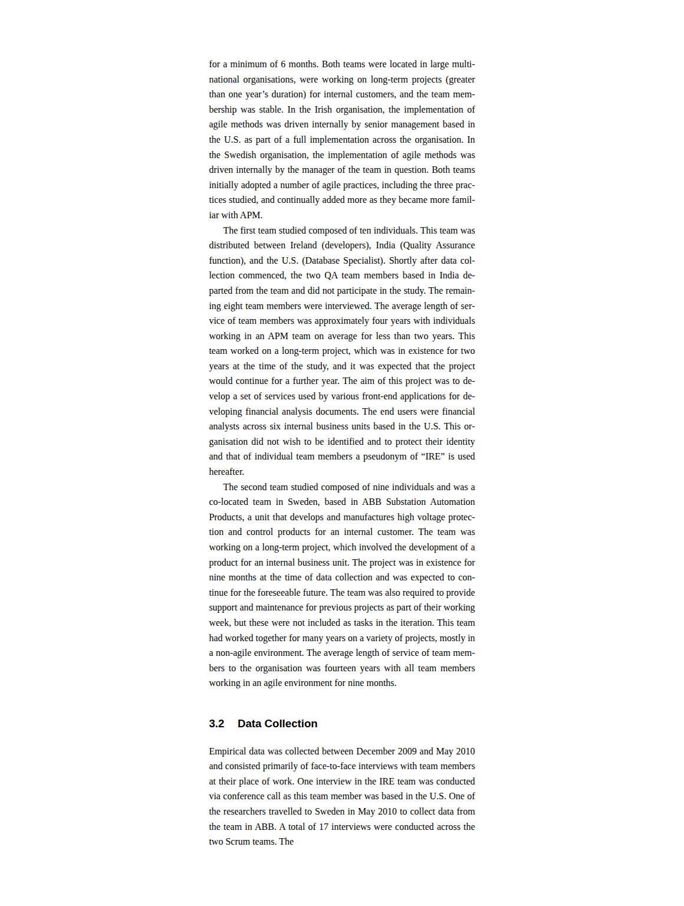for a minimum of 6 months. Both teams were located in large multinational organisations, were working on long-term projects (greater than one year’s duration) for internal customers, and the team membership was stable. In the Irish organisation, the implementation of agile methods was driven internally by senior management based in the U.S. as part of a full implementation across the organisation. In the Swedish organisation, the implementation of agile methods was driven internally by the manager of the team in question. Both teams initially adopted a number of agile practices, including the three practices studied, and continually added more as they became more familiar with APM.
The first team studied composed of ten individuals. This team was distributed between Ireland (developers), India (Quality Assurance function), and the U.S. (Database Specialist). Shortly after data collection commenced, the two QA team members based in India departed from the team and did not participate in the study. The remaining eight team members were interviewed. The average length of service of team members was approximately four years with individuals working in an APM team on average for less than two years. This team worked on a long-term project, which was in existence for two years at the time of the study, and it was expected that the project would continue for a further year. The aim of this project was to develop a set of services used by various front-end applications for developing financial analysis documents. The end users were financial analysts across six internal business units based in the U.S. This organisation did not wish to be identified and to protect their identity and that of individual team members a pseudonym of “IRE” is used hereafter.
The second team studied composed of nine individuals and was a co-located team in Sweden, based in ABB Substation Automation Products, a unit that develops and manufactures high voltage protection and control products for an internal customer. The team was working on a long-term project, which involved the development of a product for an internal business unit. The project was in existence for nine months at the time of data collection and was expected to continue for the foreseeable future. The team was also required to provide support and maintenance for previous projects as part of their working week, but these were not included as tasks in the iteration. This team had worked together for many years on a variety of projects, mostly in a non-agile environment. The average length of service of team members to the organisation was fourteen years with all team members working in an agile environment for nine months.
3.2 Data Collection
Empirical data was collected between December 2009 and May 2010 and consisted primarily of face-to-face interviews with team members at their place of work. One interview in the IRE team was conducted via conference call as this team member was based in the U.S. One of the researchers travelled to Sweden in May 2010 to collect data from the team in ABB. A total of 17 interviews were conducted across the two Scrum teams. The